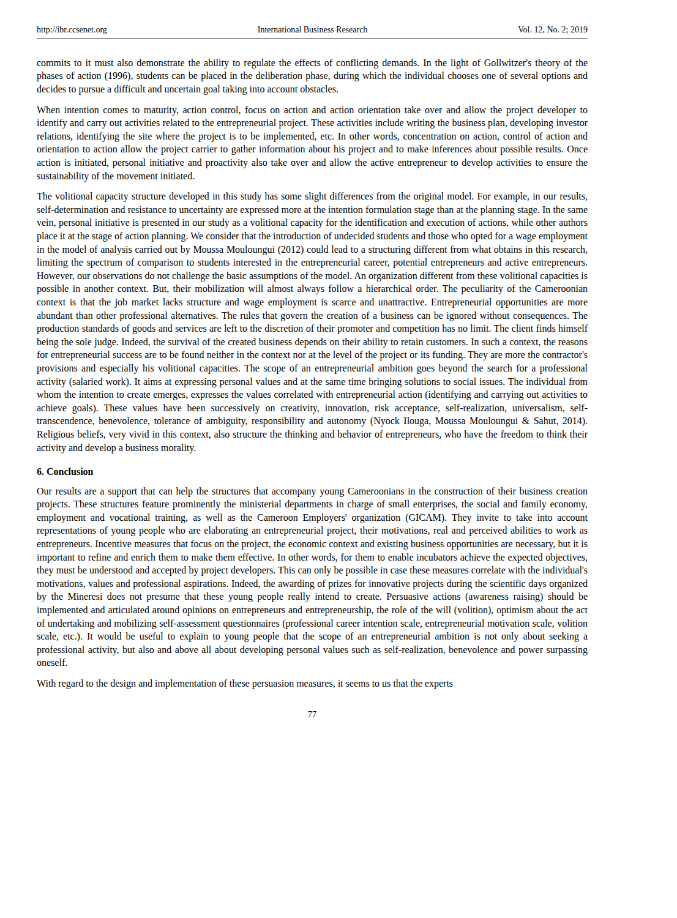http://ibr.ccsenet.org International Business Research Vol. 12, No. 2; 2019
commits to it must also demonstrate the ability to regulate the effects of conflicting demands. In the light of Gollwitzer's theory of the phases of action (1996), students can be placed in the deliberation phase, during which the individual chooses one of several options and decides to pursue a difficult and uncertain goal taking into account obstacles.
When intention comes to maturity, action control, focus on action and action orientation take over and allow the project developer to identify and carry out activities related to the entrepreneurial project. These activities include writing the business plan, developing investor relations, identifying the site where the project is to be implemented, etc. In other words, concentration on action, control of action and orientation to action allow the project carrier to gather information about his project and to make inferences about possible results. Once action is initiated, personal initiative and proactivity also take over and allow the active entrepreneur to develop activities to ensure the sustainability of the movement initiated.
The volitional capacity structure developed in this study has some slight differences from the original model. For example, in our results, self-determination and resistance to uncertainty are expressed more at the intention formulation stage than at the planning stage. In the same vein, personal initiative is presented in our study as a volitional capacity for the identification and execution of actions, while other authors place it at the stage of action planning. We consider that the introduction of undecided students and those who opted for a wage employment in the model of analysis carried out by Moussa Mouloungui (2012) could lead to a structuring different from what obtains in this research, limiting the spectrum of comparison to students interested in the entrepreneurial career, potential entrepreneurs and active entrepreneurs. However, our observations do not challenge the basic assumptions of the model. An organization different from these volitional capacities is possible in another context. But, their mobilization will almost always follow a hierarchical order. The peculiarity of the Cameroonian context is that the job market lacks structure and wage employment is scarce and unattractive. Entrepreneurial opportunities are more abundant than other professional alternatives. The rules that govern the creation of a business can be ignored without consequences. The production standards of goods and services are left to the discretion of their promoter and competition has no limit. The client finds himself being the sole judge. Indeed, the survival of the created business depends on their ability to retain customers. In such a context, the reasons for entrepreneurial success are to be found neither in the context nor at the level of the project or its funding. They are more the contractor's provisions and especially his volitional capacities. The scope of an entrepreneurial ambition goes beyond the search for a professional activity (salaried work). It aims at expressing personal values and at the same time bringing solutions to social issues. The individual from whom the intention to create emerges, expresses the values correlated with entrepreneurial action (identifying and carrying out activities to achieve goals). These values have been successively on creativity, innovation, risk acceptance, self-realization, universalism, self-transcendence, benevolence, tolerance of ambiguity, responsibility and autonomy (Nyock Ilouga, Moussa Mouloungui & Sahut, 2014). Religious beliefs, very vivid in this context, also structure the thinking and behavior of entrepreneurs, who have the freedom to think their activity and develop a business morality.
6. Conclusion
Our results are a support that can help the structures that accompany young Cameroonians in the construction of their business creation projects. These structures feature prominently the ministerial departments in charge of small enterprises, the social and family economy, employment and vocational training, as well as the Cameroon Employers' organization (GICAM). They invite to take into account representations of young people who are elaborating an entrepreneurial project, their motivations, real and perceived abilities to work as entrepreneurs. Incentive measures that focus on the project, the economic context and existing business opportunities are necessary, but it is important to refine and enrich them to make them effective. In other words, for them to enable incubators achieve the expected objectives, they must be understood and accepted by project developers. This can only be possible in case these measures correlate with the individual's motivations, values and professional aspirations. Indeed, the awarding of prizes for innovative projects during the scientific days organized by the Mineresi does not presume that these young people really intend to create. Persuasive actions (awareness raising) should be implemented and articulated around opinions on entrepreneurs and entrepreneurship, the role of the will (volition), optimism about the act of undertaking and mobilizing self-assessment questionnaires (professional career intention scale, entrepreneurial motivation scale, volition scale, etc.). It would be useful to explain to young people that the scope of an entrepreneurial ambition is not only about seeking a professional activity, but also and above all about developing personal values such as self-realization, benevolence and power surpassing oneself.
With regard to the design and implementation of these persuasion measures, it seems to us that the experts
77